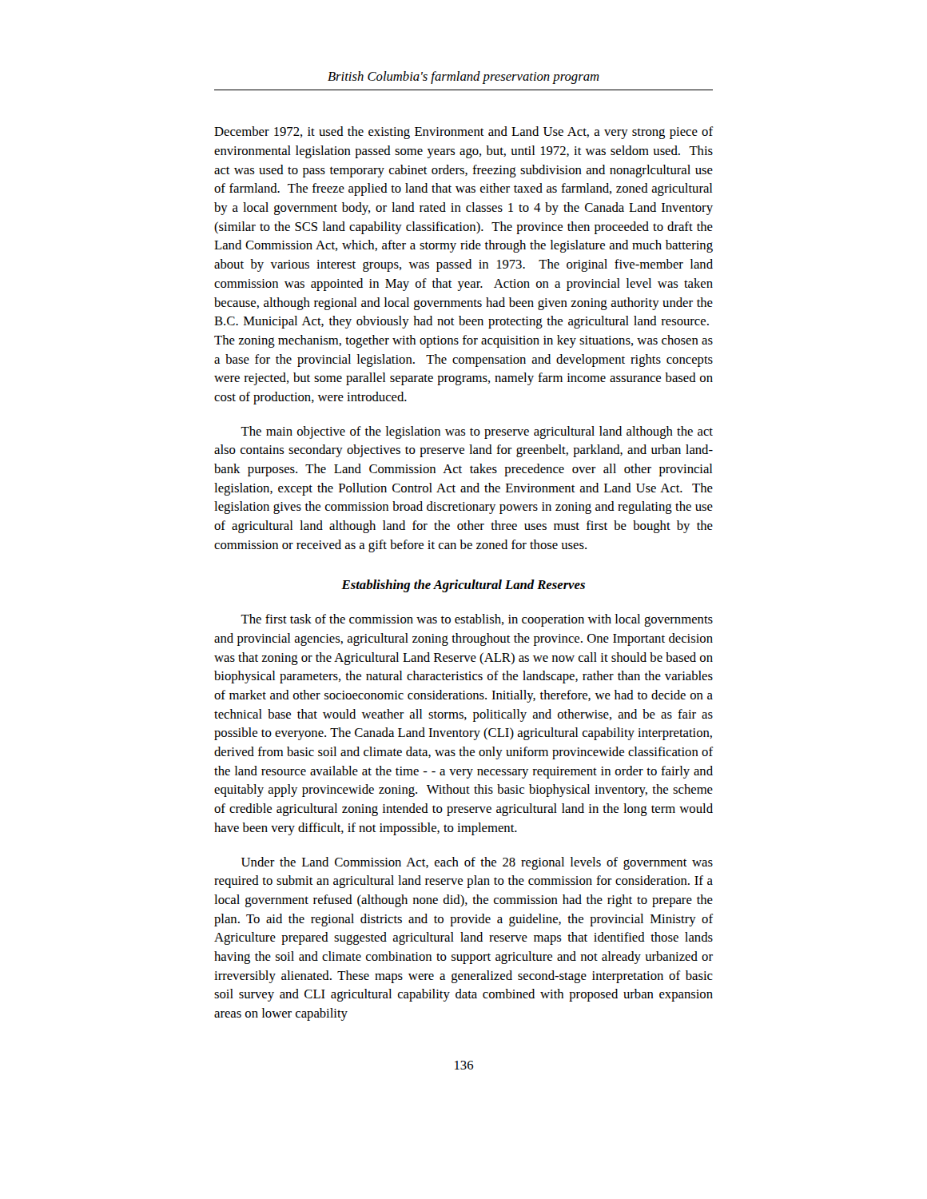British Columbia's farmland preservation program
December 1972, it used the existing Environment and Land Use Act, a very strong piece of environmental legislation passed some years ago, but, until 1972, it was seldom used. This act was used to pass temporary cabinet orders, freezing subdivision and nonagrlcultural use of farmland. The freeze applied to land that was either taxed as farmland, zoned agricultural by a local government body, or land rated in classes 1 to 4 by the Canada Land Inventory (similar to the SCS land capability classification). The province then proceeded to draft the Land Commission Act, which, after a stormy ride through the legislature and much battering about by various interest groups, was passed in 1973. The original five-member land commission was appointed in May of that year. Action on a provincial level was taken because, although regional and local governments had been given zoning authority under the B.C. Municipal Act, they obviously had not been protecting the agricultural land resource. The zoning mechanism, together with options for acquisition in key situations, was chosen as a base for the provincial legislation. The compensation and development rights concepts were rejected, but some parallel separate programs, namely farm income assurance based on cost of production, were introduced.
The main objective of the legislation was to preserve agricultural land although the act also contains secondary objectives to preserve land for greenbelt, parkland, and urban land-bank purposes. The Land Commission Act takes precedence over all other provincial legislation, except the Pollution Control Act and the Environment and Land Use Act. The legislation gives the commission broad discretionary powers in zoning and regulating the use of agricultural land although land for the other three uses must first be bought by the commission or received as a gift before it can be zoned for those uses.
Establishing the Agricultural Land Reserves
The first task of the commission was to establish, in cooperation with local governments and provincial agencies, agricultural zoning throughout the province. One Important decision was that zoning or the Agricultural Land Reserve (ALR) as we now call it should be based on biophysical parameters, the natural characteristics of the landscape, rather than the variables of market and other socioeconomic considerations. Initially, therefore, we had to decide on a technical base that would weather all storms, politically and otherwise, and be as fair as possible to everyone. The Canada Land Inventory (CLI) agricultural capability interpretation, derived from basic soil and climate data, was the only uniform provincewide classification of the land resource available at the time - - a very necessary requirement in order to fairly and equitably apply provincewide zoning. Without this basic biophysical inventory, the scheme of credible agricultural zoning intended to preserve agricultural land in the long term would have been very difficult, if not impossible, to implement.
Under the Land Commission Act, each of the 28 regional levels of government was required to submit an agricultural land reserve plan to the commission for consideration. If a local government refused (although none did), the commission had the right to prepare the plan. To aid the regional districts and to provide a guideline, the provincial Ministry of Agriculture prepared suggested agricultural land reserve maps that identified those lands having the soil and climate combination to support agriculture and not already urbanized or irreversibly alienated. These maps were a generalized second-stage interpretation of basic soil survey and CLI agricultural capability data combined with proposed urban expansion areas on lower capability
136